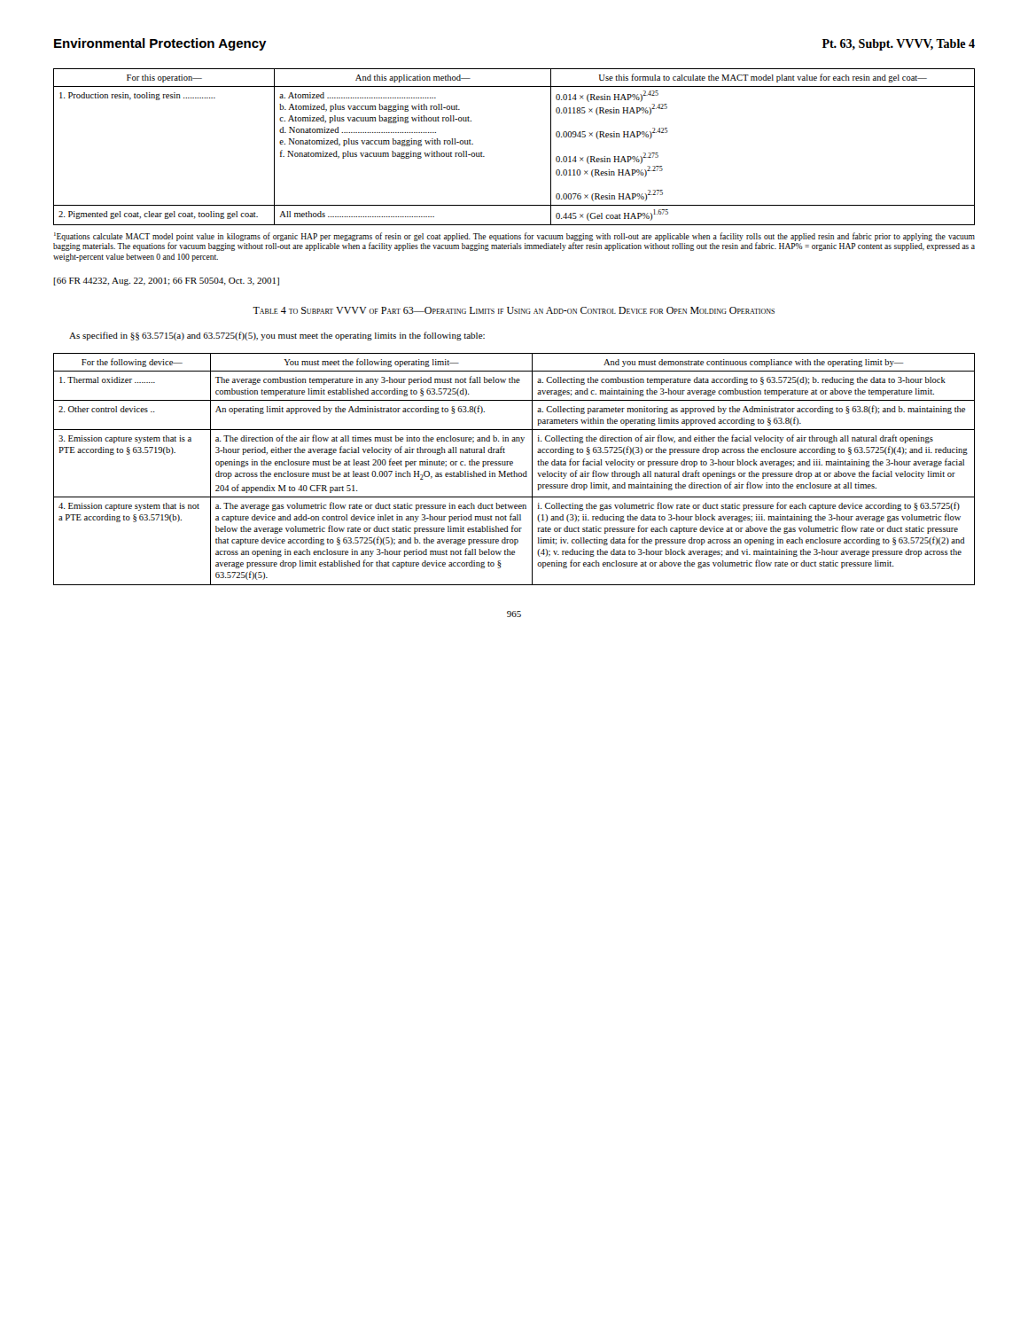Environmental Protection Agency
Pt. 63, Subpt. VVVV, Table 4
| For this operation— | And this application method— | Use this formula to calculate the MACT model plant value for each resin and gel coat— |
| --- | --- | --- |
| 1. Production resin, tooling resin .............. | a. Atomized ............................................... b. Atomized, plus vaccum bagging with roll-out. c. Atomized, plus vacuum bagging without roll-out. d. Nonatomized ......................................... e. Nonatomized, plus vaccum bagging with roll-out. f. Nonatomized, plus vacuum bagging without roll-out. | 0.014 × (Resin HAP%) 2.425 0.01185 × (Resin HAP%) 2.425 0.00945 × (Resin HAP%) 2.425 0.014 × (Resin HAP%) 2.275 0.0110 × (Resin HAP%) 2.275 0.0076 × (Resin HAP%) 2.275 |
| 2. Pigmented gel coat, clear gel coat, tooling gel coat. | All methods .............................................. | 0.445 × (Gel coat HAP%) 1.675 |
1Equations calculate MACT model point value in kilograms of organic HAP per megagrams of resin or gel coat applied. The equations for vacuum bagging with roll-out are applicable when a facility rolls out the applied resin and fabric prior to applying the vacuum bagging materials. The equations for vacuum bagging without roll-out are applicable when a facility applies the vacuum bagging materials immediately after resin application without rolling out the resin and fabric. HAP% = organic HAP content as supplied, expressed as a weight-percent value between 0 and 100 percent.
[66 FR 44232, Aug. 22, 2001; 66 FR 50504, Oct. 3, 2001]
Table 4 to Subpart VVVV of Part 63—Operating Limits if Using an Add-on Control Device for Open Molding Operations
As specified in §§ 63.5715(a) and 63.5725(f)(5), you must meet the operating limits in the following table:
| For the following device— | You must meet the following operating limit— | And you must demonstrate continuous compliance with the operating limit by— |
| --- | --- | --- |
| 1. Thermal oxidizer ......... | The average combustion temperature in any 3-hour period must not fall below the combustion temperature limit established according to § 63.5725(d). | a. Collecting the combustion temperature data according to § 63.5725(d); b. reducing the data to 3-hour block averages; and c. maintaining the 3-hour average combustion temperature at or above the temperature limit. |
| 2. Other control devices .. | An operating limit approved by the Administrator according to § 63.8(f). | a. Collecting parameter monitoring as approved by the Administrator according to § 63.8(f); and b. maintaining the parameters within the operating limits approved according to § 63.8(f). |
| 3. Emission capture system that is a PTE according to § 63.5719(b). | a. The direction of the air flow at all times must be into the enclosure; and b. in any 3-hour period, either the average facial velocity of air through all natural draft openings in the enclosure must be at least 200 feet per minute; or c. the pressure drop across the enclosure must be at least 0.007 inch H 2 O, as established in Method 204 of appendix M to 40 CFR part 51. | i. Collecting the direction of air flow, and either the facial velocity of air through all natural draft openings according to § 63.5725(f)(3) or the pressure drop across the enclosure according to § 63.5725(f)(4); and ii. reducing the data for facial velocity or pressure drop to 3-hour block averages; and iii. maintaining the 3-hour average facial velocity of air flow through all natural draft openings or the pressure drop at or above the facial velocity limit or pressure drop limit, and maintaining the direction of air flow into the enclosure at all times. |
| 4. Emission capture system that is not a PTE according to § 63.5719(b). | a. The average gas volumetric flow rate or duct static pressure in each duct between a capture device and add-on control device inlet in any 3-hour period must not fall below the average volumetric flow rate or duct static pressure limit established for that capture device according to § 63.5725(f)(5); and b. the average pressure drop across an opening in each enclosure in any 3-hour period must not fall below the average pressure drop limit established for that capture device according to § 63.5725(f)(5). | i. Collecting the gas volumetric flow rate or duct static pressure for each capture device according to § 63.5725(f)(1) and (3); ii. reducing the data to 3-hour block averages; iii. maintaining the 3-hour average gas volumetric flow rate or duct static pressure for each capture device at or above the gas volumetric flow rate or duct static pressure limit; iv. collecting data for the pressure drop across an opening in each enclosure according to § 63.5725(f)(2) and (4); v. reducing the data to 3-hour block averages; and vi. maintaining the 3-hour average pressure drop across the opening for each enclosure at or above the gas volumetric flow rate or duct static pressure limit. |
965